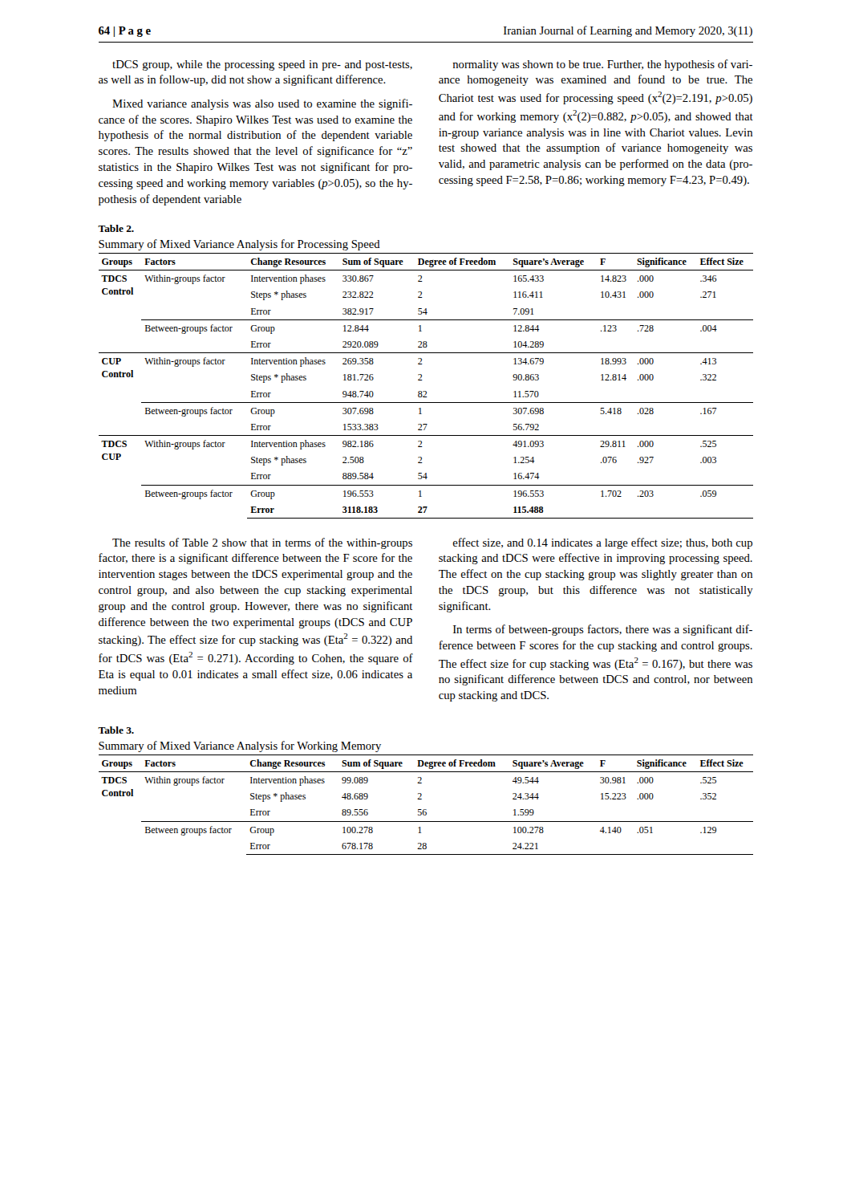64 | P a g e
Iranian Journal of Learning and Memory 2020, 3(11)
tDCS group, while the processing speed in pre- and post-tests, as well as in follow-up, did not show a significant difference.
Mixed variance analysis was also used to examine the significance of the scores. Shapiro Wilkes Test was used to examine the hypothesis of the normal distribution of the dependent variable scores. The results showed that the level of significance for “z” statistics in the Shapiro Wilkes Test was not significant for processing speed and working memory variables (p>0.05), so the hypothesis of dependent variable
normality was shown to be true. Further, the hypothesis of variance homogeneity was examined and found to be true. The Chariot test was used for processing speed (x2(2)=2.191, p>0.05) and for working memory (x2(2)=0.882, p>0.05), and showed that in-group variance analysis was in line with Chariot values. Levin test showed that the assumption of variance homogeneity was valid, and parametric analysis can be performed on the data (processing speed F=2.58, P=0.86; working memory F=4.23, P=0.49).
Table 2.
Summary of Mixed Variance Analysis for Processing Speed
| Groups | Factors | Change Resources | Sum of Square | Degree of Freedom | Square’s Average | F | Significance | Effect Size |
| --- | --- | --- | --- | --- | --- | --- | --- | --- |
| TDCS Control | Within-groups factor | Intervention phases | 330.867 | 2 | 165.433 | 14.823 | .000 | .346 |
| Steps * phases | 232.822 | 2 | 116.411 | 10.431 | .000 | .271 |
| Error | 382.917 | 54 | 7.091 | | | |
| Between-groups factor | Group | 12.844 | 1 | 12.844 | .123 | .728 | .004 |
| Error | 2920.089 | 28 | 104.289 | | | |
| CUP Control | Within-groups factor | Intervention phases | 269.358 | 2 | 134.679 | 18.993 | .000 | .413 |
| Steps * phases | 181.726 | 2 | 90.863 | 12.814 | .000 | .322 |
| Error | 948.740 | 82 | 11.570 | | | |
| Between-groups factor | Group | 307.698 | 1 | 307.698 | 5.418 | .028 | .167 |
| Error | 1533.383 | 27 | 56.792 | | | |
| TDCS CUP | Within-groups factor | Intervention phases | 982.186 | 2 | 491.093 | 29.811 | .000 | .525 |
| Steps * phases | 2.508 | 2 | 1.254 | .076 | .927 | .003 |
| Error | 889.584 | 54 | 16.474 | | | |
| Between-groups factor | Group | 196.553 | 1 | 196.553 | 1.702 | .203 | .059 |
| Error | 3118.183 | 27 | 115.488 | | | |
The results of Table 2 show that in terms of the within-groups factor, there is a significant difference between the F score for the intervention stages between the tDCS experimental group and the control group, and also between the cup stacking experimental group and the control group. However, there was no significant difference between the two experimental groups (tDCS and CUP stacking). The effect size for cup stacking was (Eta2 = 0.322) and for tDCS was (Eta2 = 0.271). According to Cohen, the square of Eta is equal to 0.01 indicates a small effect size, 0.06 indicates a medium
effect size, and 0.14 indicates a large effect size; thus, both cup stacking and tDCS were effective in improving processing speed. The effect on the cup stacking group was slightly greater than on the tDCS group, but this difference was not statistically significant.
In terms of between-groups factors, there was a significant difference between F scores for the cup stacking and control groups. The effect size for cup stacking was (Eta2 = 0.167), but there was no significant difference between tDCS and control, nor between cup stacking and tDCS.
Table 3.
Summary of Mixed Variance Analysis for Working Memory
| Groups | Factors | Change Resources | Sum of Square | Degree of Freedom | Square’s Average | F | Significance | Effect Size |
| --- | --- | --- | --- | --- | --- | --- | --- | --- |
| TDCS Control | Within groups factor | Intervention phases | 99.089 | 2 | 49.544 | 30.981 | .000 | .525 |
| Steps * phases | 48.689 | 2 | 24.344 | 15.223 | .000 | .352 |
| Error | 89.556 | 56 | 1.599 | | | |
| Between groups factor | Group | 100.278 | 1 | 100.278 | 4.140 | .051 | .129 |
| Error | 678.178 | 28 | 24.221 | | | |